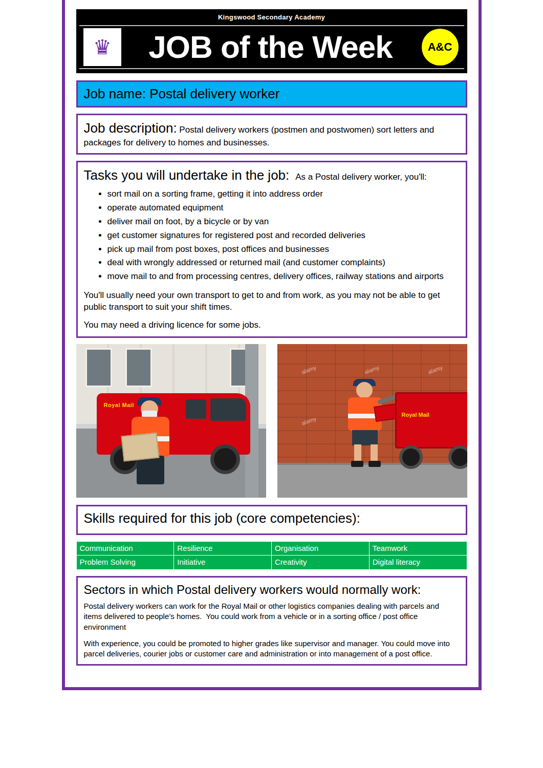Kingswood Secondary Academy
♛
JOB of the Week
A&C
Job name: Postal delivery worker
Job description: Postal delivery workers (postmen and postwomen) sort letters and packages for delivery to homes and businesses.
Tasks you will undertake in the job: As a Postal delivery worker, you'll:
sort mail on a sorting frame, getting it into address order
operate automated equipment
deliver mail on foot, by a bicycle or by van
get customer signatures for registered post and recorded deliveries
pick up mail from post boxes, post offices and businesses
deal with wrongly addressed or returned mail (and customer complaints)
move mail to and from processing centres, delivery offices, railway stations and airports
You'll usually need your own transport to get to and from work, as you may not be able to get public transport to suit your shift times.
You may need a driving licence for some jobs.
Royal Mail
alamy alamy alamy alamy alamy alamy alamy alamy alamy
Royal Mail
Skills required for this job (core competencies):
| Communication | Resilience | Organisation | Teamwork |
| Problem Solving | Initiative | Creativity | Digital literacy |
Sectors in which Postal delivery workers would normally work:
Postal delivery workers can work for the Royal Mail or other logistics companies dealing with parcels and items delivered to people’s homes. You could work from a vehicle or in a sorting office / post office environment
With experience, you could be promoted to higher grades like supervisor and manager. You could move into parcel deliveries, courier jobs or customer care and administration or into management of a post office.